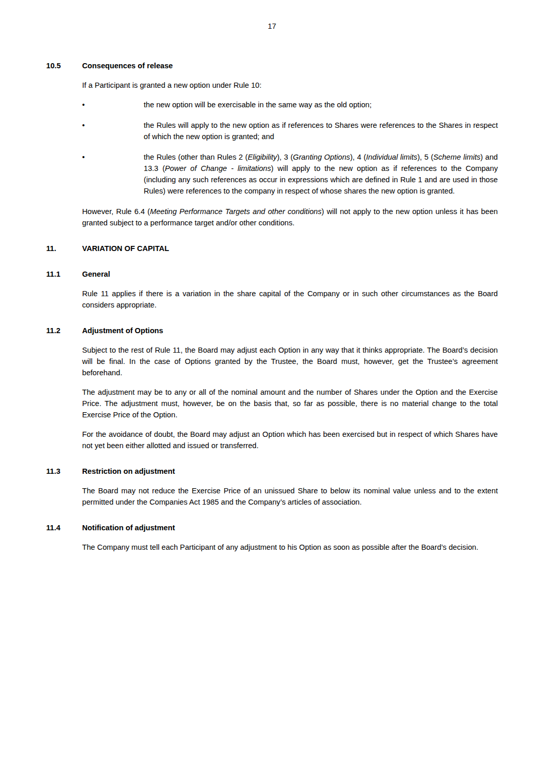17
10.5
Consequences of release
If a Participant is granted a new option under Rule 10:
the new option will be exercisable in the same way as the old option;
the Rules will apply to the new option as if references to Shares were references to the Shares in respect of which the new option is granted; and
the Rules (other than Rules 2 (Eligibility), 3 (Granting Options), 4 (Individual limits), 5 (Scheme limits) and 13.3 (Power of Change - limitations) will apply to the new option as if references to the Company (including any such references as occur in expressions which are defined in Rule 1 and are used in those Rules) were references to the company in respect of whose shares the new option is granted.
However, Rule 6.4 (Meeting Performance Targets and other conditions) will not apply to the new option unless it has been granted subject to a performance target and/or other conditions.
11.
VARIATION OF CAPITAL
11.1
General
Rule 11 applies if there is a variation in the share capital of the Company or in such other circumstances as the Board considers appropriate.
11.2
Adjustment of Options
Subject to the rest of Rule 11, the Board may adjust each Option in any way that it thinks appropriate. The Board’s decision will be final. In the case of Options granted by the Trustee, the Board must, however, get the Trustee’s agreement beforehand.
The adjustment may be to any or all of the nominal amount and the number of Shares under the Option and the Exercise Price. The adjustment must, however, be on the basis that, so far as possible, there is no material change to the total Exercise Price of the Option.
For the avoidance of doubt, the Board may adjust an Option which has been exercised but in respect of which Shares have not yet been either allotted and issued or transferred.
11.3
Restriction on adjustment
The Board may not reduce the Exercise Price of an unissued Share to below its nominal value unless and to the extent permitted under the Companies Act 1985 and the Company’s articles of association.
11.4
Notification of adjustment
The Company must tell each Participant of any adjustment to his Option as soon as possible after the Board’s decision.